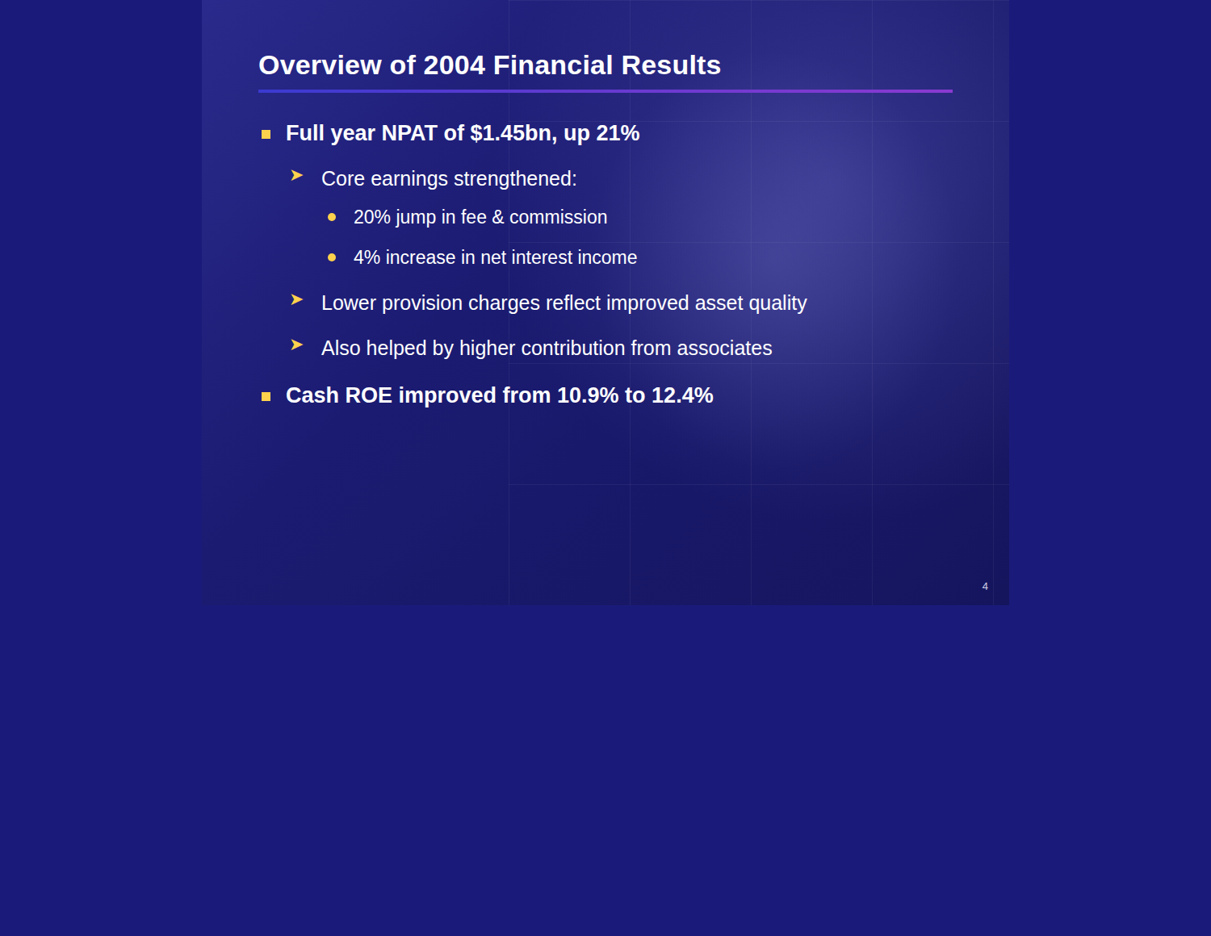Overview of 2004 Financial Results
Full year NPAT of $1.45bn, up 21%
Core earnings strengthened:
20% jump in fee & commission
4% increase in net interest income
Lower provision charges reflect improved asset quality
Also helped by higher contribution from associates
Cash ROE improved from 10.9% to 12.4%
4